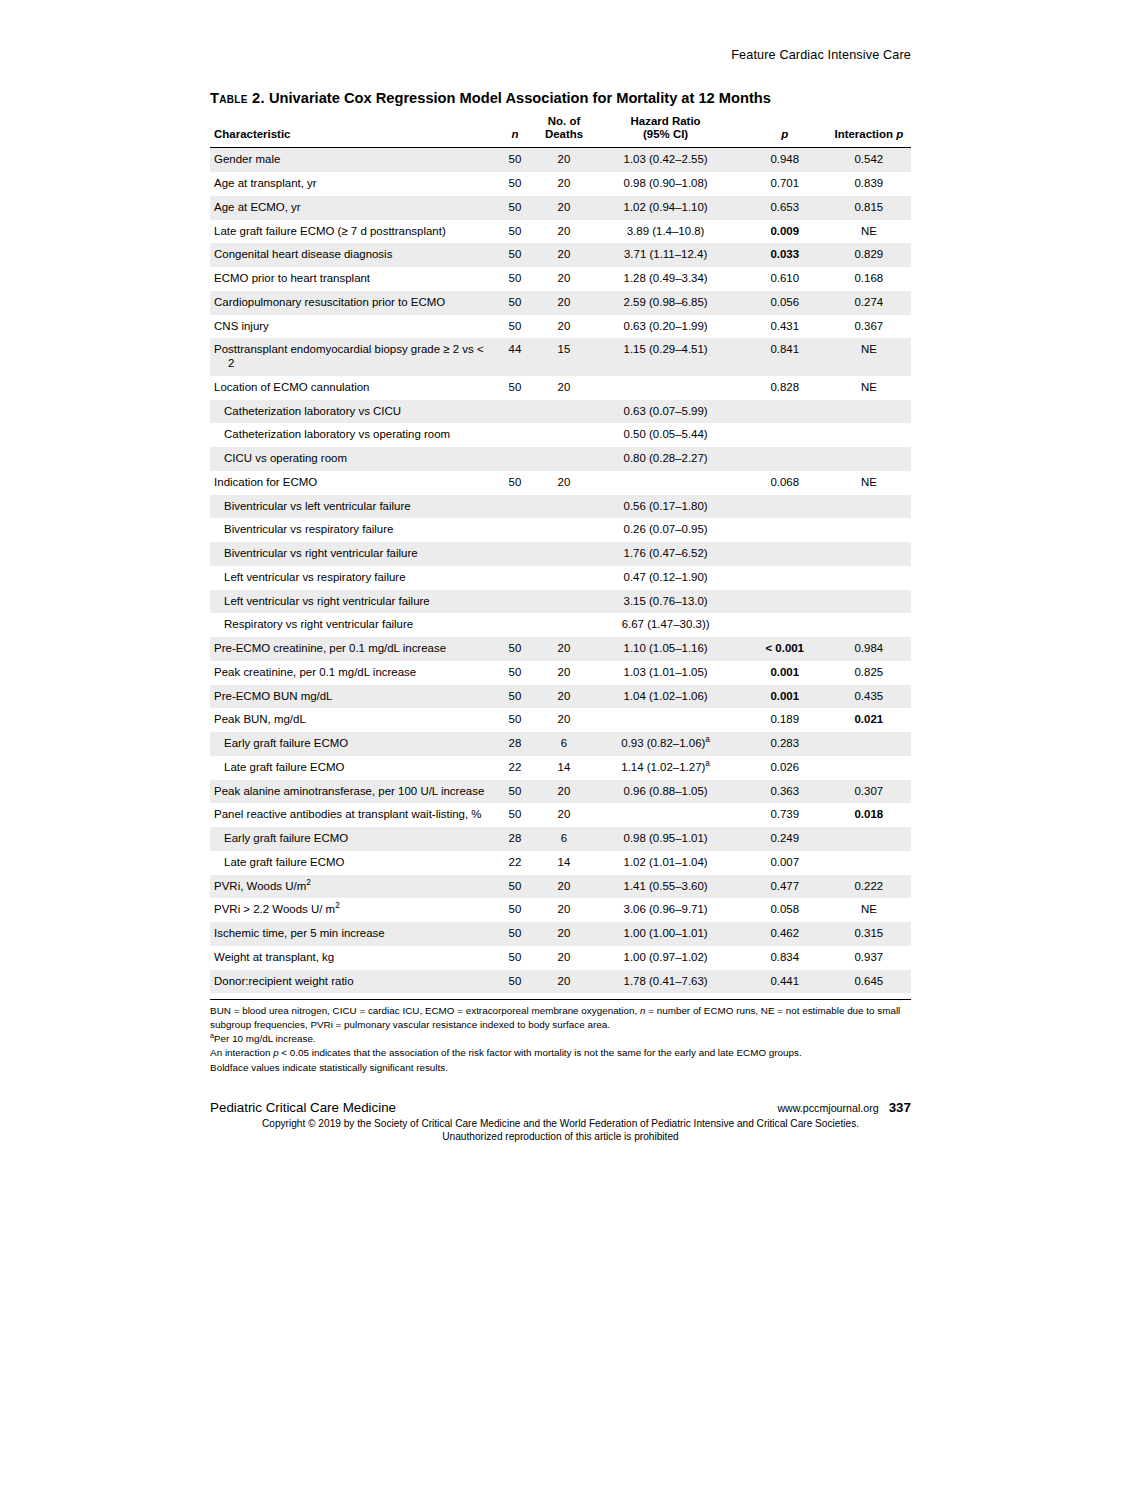Feature Cardiac Intensive Care
Table 2. Univariate Cox Regression Model Association for Mortality at 12 Months
| Characteristic | n | No. of Deaths | Hazard Ratio (95% CI) | p | Interaction p |
| --- | --- | --- | --- | --- | --- |
| Gender male | 50 | 20 | 1.03 (0.42–2.55) | 0.948 | 0.542 |
| Age at transplant, yr | 50 | 20 | 0.98 (0.90–1.08) | 0.701 | 0.839 |
| Age at ECMO, yr | 50 | 20 | 1.02 (0.94–1.10) | 0.653 | 0.815 |
| Late graft failure ECMO (≥ 7 d posttransplant) | 50 | 20 | 3.89 (1.4–10.8) | 0.009 | NE |
| Congenital heart disease diagnosis | 50 | 20 | 3.71 (1.11–12.4) | 0.033 | 0.829 |
| ECMO prior to heart transplant | 50 | 20 | 1.28 (0.49–3.34) | 0.610 | 0.168 |
| Cardiopulmonary resuscitation prior to ECMO | 50 | 20 | 2.59 (0.98–6.85) | 0.056 | 0.274 |
| CNS injury | 50 | 20 | 0.63 (0.20–1.99) | 0.431 | 0.367 |
| Posttransplant endomyocardial biopsy grade ≥ 2 vs < 2 | 44 | 15 | 1.15 (0.29–4.51) | 0.841 | NE |
| Location of ECMO cannulation | 50 | 20 | | 0.828 | NE |
| Catheterization laboratory vs CICU | | | 0.63 (0.07–5.99) | | |
| Catheterization laboratory vs operating room | | | 0.50 (0.05–5.44) | | |
| CICU vs operating room | | | 0.80 (0.28–2.27) | | |
| Indication for ECMO | 50 | 20 | | 0.068 | NE |
| Biventricular vs left ventricular failure | | | 0.56 (0.17–1.80) | | |
| Biventricular vs respiratory failure | | | 0.26 (0.07–0.95) | | |
| Biventricular vs right ventricular failure | | | 1.76 (0.47–6.52) | | |
| Left ventricular vs respiratory failure | | | 0.47 (0.12–1.90) | | |
| Left ventricular vs right ventricular failure | | | 3.15 (0.76–13.0) | | |
| Respiratory vs right ventricular failure | | | 6.67 (1.47–30.3)) | | |
| Pre-ECMO creatinine, per 0.1 mg/dL increase | 50 | 20 | 1.10 (1.05–1.16) | < 0.001 | 0.984 |
| Peak creatinine, per 0.1 mg/dL increase | 50 | 20 | 1.03 (1.01–1.05) | 0.001 | 0.825 |
| Pre-ECMO BUN mg/dL | 50 | 20 | 1.04 (1.02–1.06) | 0.001 | 0.435 |
| Peak BUN, mg/dL | 50 | 20 | | 0.189 | 0.021 |
| Early graft failure ECMO | 28 | 6 | 0.93 (0.82–1.06) a | 0.283 | |
| Late graft failure ECMO | 22 | 14 | 1.14 (1.02–1.27) a | 0.026 | |
| Peak alanine aminotransferase, per 100 U/L increase | 50 | 20 | 0.96 (0.88–1.05) | 0.363 | 0.307 |
| Panel reactive antibodies at transplant wait-listing, % | 50 | 20 | | 0.739 | 0.018 |
| Early graft failure ECMO | 28 | 6 | 0.98 (0.95–1.01) | 0.249 | |
| Late graft failure ECMO | 22 | 14 | 1.02 (1.01–1.04) | 0.007 | |
| PVRi, Woods U/m 2 | 50 | 20 | 1.41 (0.55–3.60) | 0.477 | 0.222 |
| PVRi > 2.2 Woods U/ m 2 | 50 | 20 | 3.06 (0.96–9.71) | 0.058 | NE |
| Ischemic time, per 5 min increase | 50 | 20 | 1.00 (1.00–1.01) | 0.462 | 0.315 |
| Weight at transplant, kg | 50 | 20 | 1.00 (0.97–1.02) | 0.834 | 0.937 |
| Donor:recipient weight ratio | 50 | 20 | 1.78 (0.41–7.63) | 0.441 | 0.645 |
BUN = blood urea nitrogen, CICU = cardiac ICU, ECMO = extracorporeal membrane oxygenation, n = number of ECMO runs, NE = not estimable due to small subgroup frequencies, PVRi = pulmonary vascular resistance indexed to body surface area.
aPer 10 mg/dL increase.
An interaction p < 0.05 indicates that the association of the risk factor with mortality is not the same for the early and late ECMO groups.
Boldface values indicate statistically significant results.
Pediatric Critical Care Medicine
www.pccmjournal.org 337
Copyright © 2019 by the Society of Critical Care Medicine and the World Federation of Pediatric Intensive and Critical Care Societies.
Unauthorized reproduction of this article is prohibited